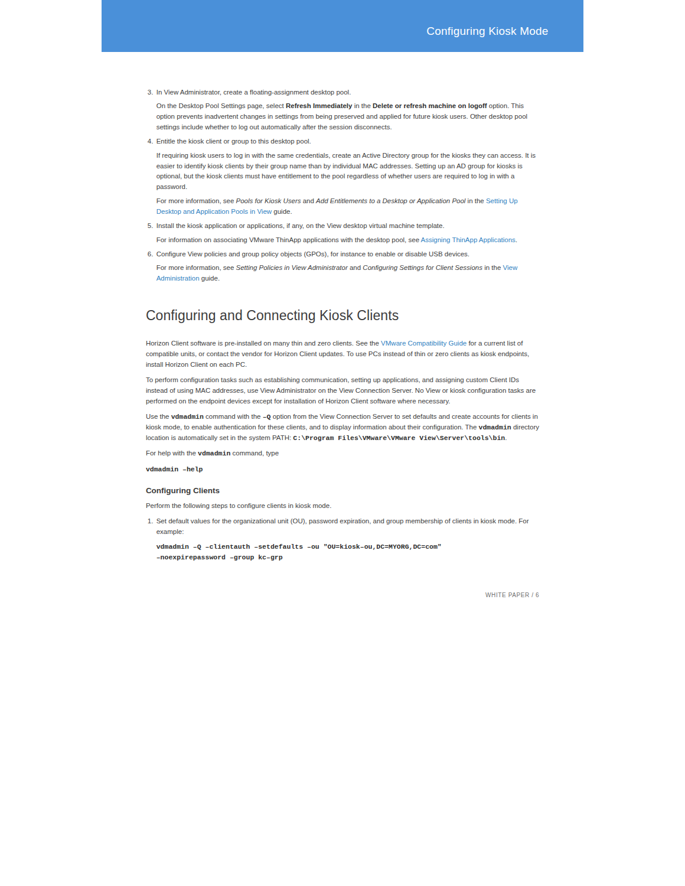Configuring Kiosk Mode
3. In View Administrator, create a floating-assignment desktop pool.
On the Desktop Pool Settings page, select Refresh Immediately in the Delete or refresh machine on logoff option. This option prevents inadvertent changes in settings from being preserved and applied for future kiosk users. Other desktop pool settings include whether to log out automatically after the session disconnects.
4. Entitle the kiosk client or group to this desktop pool.
If requiring kiosk users to log in with the same credentials, create an Active Directory group for the kiosks they can access. It is easier to identify kiosk clients by their group name than by individual MAC addresses. Setting up an AD group for kiosks is optional, but the kiosk clients must have entitlement to the pool regardless of whether users are required to log in with a password.
For more information, see Pools for Kiosk Users and Add Entitlements to a Desktop or Application Pool in the Setting Up Desktop and Application Pools in View guide.
5. Install the kiosk application or applications, if any, on the View desktop virtual machine template.
For information on associating VMware ThinApp applications with the desktop pool, see Assigning ThinApp Applications.
6. Configure View policies and group policy objects (GPOs), for instance to enable or disable USB devices.
For more information, see Setting Policies in View Administrator and Configuring Settings for Client Sessions in the View Administration guide.
Configuring and Connecting Kiosk Clients
Horizon Client software is pre-installed on many thin and zero clients. See the VMware Compatibility Guide for a current list of compatible units, or contact the vendor for Horizon Client updates. To use PCs instead of thin or zero clients as kiosk endpoints, install Horizon Client on each PC.
To perform configuration tasks such as establishing communication, setting up applications, and assigning custom Client IDs instead of using MAC addresses, use View Administrator on the View Connection Server. No View or kiosk configuration tasks are performed on the endpoint devices except for installation of Horizon Client software where necessary.
Use the vdmadmin command with the –Q option from the View Connection Server to set defaults and create accounts for clients in kiosk mode, to enable authentication for these clients, and to display information about their configuration. The vdmadmin directory location is automatically set in the system PATH: C:\Program Files\VMware\VMware View\Server\tools\bin.
For help with the vdmadmin command, type
vdmadmin –help
Configuring Clients
Perform the following steps to configure clients in kiosk mode.
1. Set default values for the organizational unit (OU), password expiration, and group membership of clients in kiosk mode. For example:
vdmadmin –Q –clientauth –setdefaults –ou "OU=kiosk–ou,DC=MYORG,DC=com"
–noexpirepassword –group kc–grp
WHITE PAPER / 6